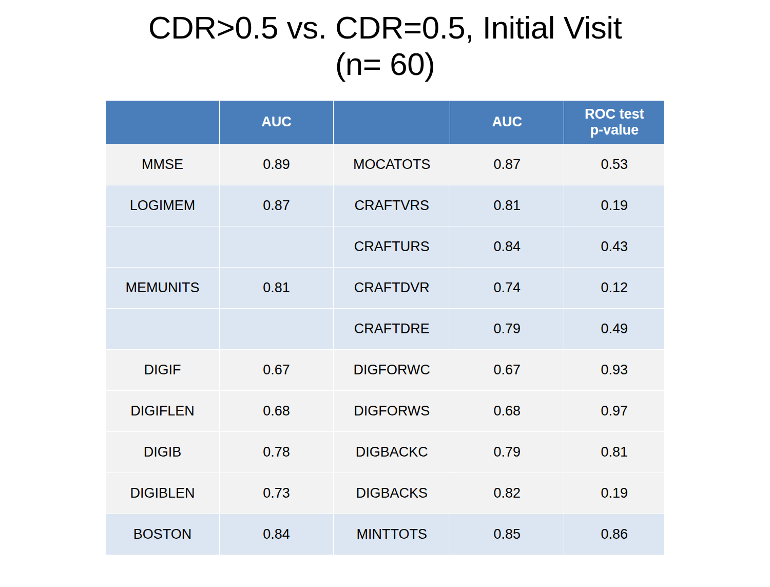CDR>0.5 vs. CDR=0.5, Initial Visit
(n= 60)
| | AUC | | AUC | ROC test p-value |
| --- | --- | --- | --- | --- |
| MMSE | 0.89 | MOCATOTS | 0.87 | 0.53 |
| LOGIMEM | 0.87 | CRAFTVRS | 0.81 | 0.19 |
| | | CRAFTURS | 0.84 | 0.43 |
| MEMUNITS | 0.81 | CRAFTDVR | 0.74 | 0.12 |
| | | CRAFTDRE | 0.79 | 0.49 |
| DIGIF | 0.67 | DIGFORWC | 0.67 | 0.93 |
| DIGIFLEN | 0.68 | DIGFORWS | 0.68 | 0.97 |
| DIGIB | 0.78 | DIGBACKC | 0.79 | 0.81 |
| DIGIBLEN | 0.73 | DIGBACKS | 0.82 | 0.19 |
| BOSTON | 0.84 | MINTTOTS | 0.85 | 0.86 |